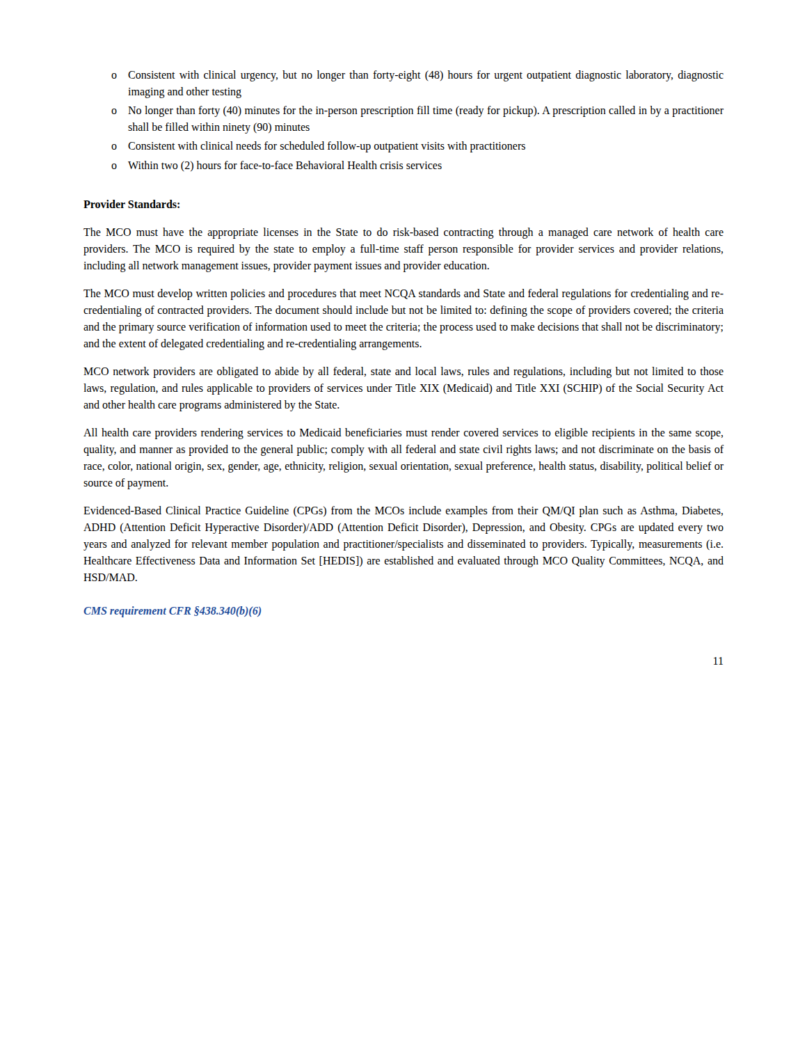Consistent with clinical urgency, but no longer than forty-eight (48) hours for urgent outpatient diagnostic laboratory, diagnostic imaging and other testing
No longer than forty (40) minutes for the in-person prescription fill time (ready for pickup). A prescription called in by a practitioner shall be filled within ninety (90) minutes
Consistent with clinical needs for scheduled follow-up outpatient visits with practitioners
Within two (2) hours for face-to-face Behavioral Health crisis services
Provider Standards:
The MCO must have the appropriate licenses in the State to do risk-based contracting through a managed care network of health care providers. The MCO is required by the state to employ a full-time staff person responsible for provider services and provider relations, including all network management issues, provider payment issues and provider education.
The MCO must develop written policies and procedures that meet NCQA standards and State and federal regulations for credentialing and re-credentialing of contracted providers. The document should include but not be limited to: defining the scope of providers covered; the criteria and the primary source verification of information used to meet the criteria; the process used to make decisions that shall not be discriminatory; and the extent of delegated credentialing and re-credentialing arrangements.
MCO network providers are obligated to abide by all federal, state and local laws, rules and regulations, including but not limited to those laws, regulation, and rules applicable to providers of services under Title XIX (Medicaid) and Title XXI (SCHIP) of the Social Security Act and other health care programs administered by the State.
All health care providers rendering services to Medicaid beneficiaries must render covered services to eligible recipients in the same scope, quality, and manner as provided to the general public; comply with all federal and state civil rights laws; and not discriminate on the basis of race, color, national origin, sex, gender, age, ethnicity, religion, sexual orientation, sexual preference, health status, disability, political belief or source of payment.
Evidenced-Based Clinical Practice Guideline (CPGs) from the MCOs include examples from their QM/QI plan such as Asthma, Diabetes, ADHD (Attention Deficit Hyperactive Disorder)/ADD (Attention Deficit Disorder), Depression, and Obesity. CPGs are updated every two years and analyzed for relevant member population and practitioner/specialists and disseminated to providers. Typically, measurements (i.e. Healthcare Effectiveness Data and Information Set [HEDIS]) are established and evaluated through MCO Quality Committees, NCQA, and HSD/MAD.
CMS requirement CFR §438.340(b)(6)
11